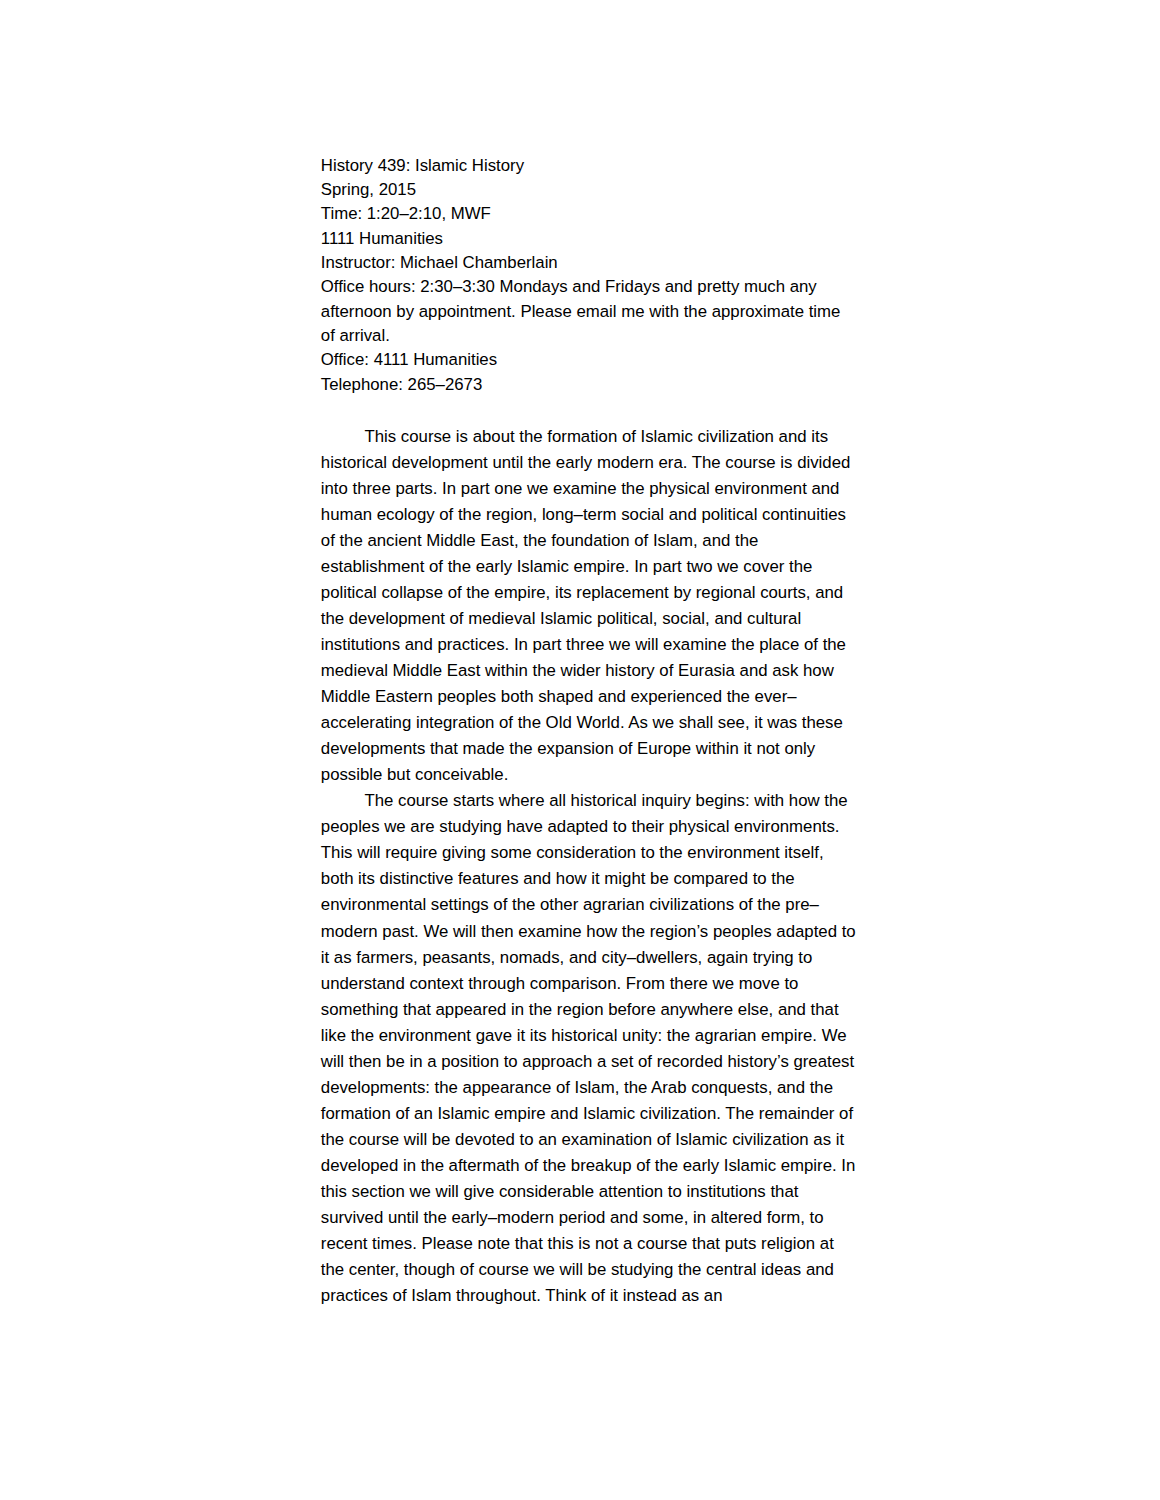History 439: Islamic History
Spring, 2015
Time: 1:20–2:10, MWF
1111 Humanities
Instructor: Michael Chamberlain
Office hours: 2:30–3:30 Mondays and Fridays and pretty much any afternoon by appointment. Please email me with the approximate time of arrival.
Office: 4111 Humanities
Telephone: 265–2673
This course is about the formation of Islamic civilization and its historical development until the early modern era. The course is divided into three parts. In part one we examine the physical environment and human ecology of the region, long–term social and political continuities of the ancient Middle East, the foundation of Islam, and the establishment of the early Islamic empire. In part two we cover the political collapse of the empire, its replacement by regional courts, and the development of medieval Islamic political, social, and cultural institutions and practices. In part three we will examine the place of the medieval Middle East within the wider history of Eurasia and ask how Middle Eastern peoples both shaped and experienced the ever–accelerating integration of the Old World. As we shall see, it was these developments that made the expansion of Europe within it not only possible but conceivable.
The course starts where all historical inquiry begins: with how the peoples we are studying have adapted to their physical environments. This will require giving some consideration to the environment itself, both its distinctive features and how it might be compared to the environmental settings of the other agrarian civilizations of the pre–modern past. We will then examine how the region’s peoples adapted to it as farmers, peasants, nomads, and city–dwellers, again trying to understand context through comparison. From there we move to something that appeared in the region before anywhere else, and that like the environment gave it its historical unity: the agrarian empire. We will then be in a position to approach a set of recorded history’s greatest developments: the appearance of Islam, the Arab conquests, and the formation of an Islamic empire and Islamic civilization. The remainder of the course will be devoted to an examination of Islamic civilization as it developed in the aftermath of the breakup of the early Islamic empire. In this section we will give considerable attention to institutions that survived until the early–modern period and some, in altered form, to recent times. Please note that this is not a course that puts religion at the center, though of course we will be studying the central ideas and practices of Islam throughout. Think of it instead as an